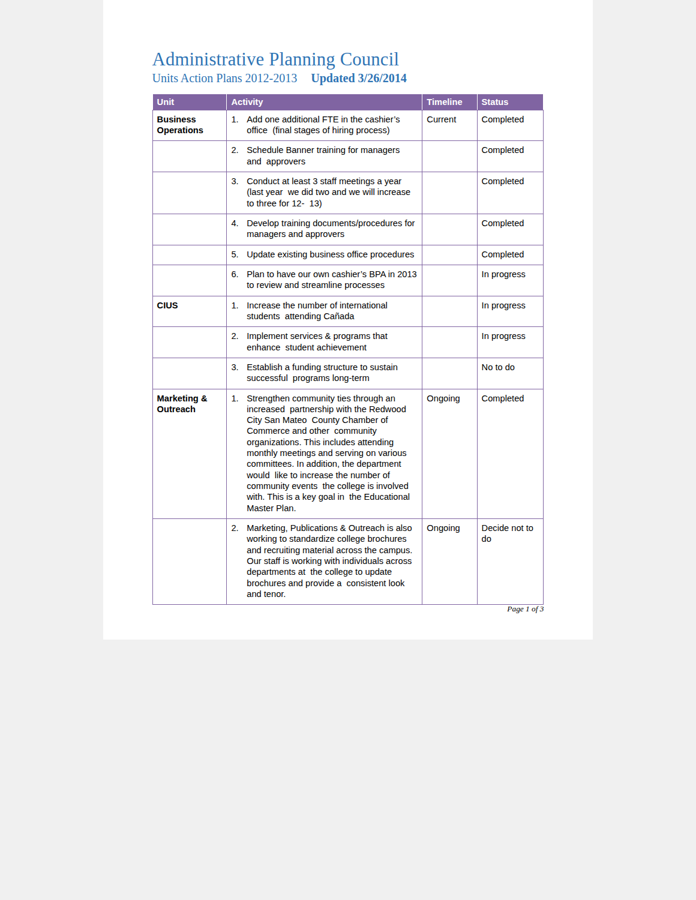Administrative Planning Council
Units Action Plans 2012-2013 Updated 3/26/2014
| Unit | Activity | Timeline | Status |
| --- | --- | --- | --- |
| Business Operations | 1. Add one additional FTE in the cashier’s office (final stages of hiring process) | Current | Completed |
| | 2. Schedule Banner training for managers and approvers | | Completed |
| | 3. Conduct at least 3 staff meetings a year (last year we did two and we will increase to three for 12- 13) | | Completed |
| | 4. Develop training documents/procedures for managers and approvers | | Completed |
| | 5. Update existing business office procedures | | Completed |
| | 6. Plan to have our own cashier’s BPA in 2013 to review and streamline processes | | In progress |
| CIUS | 1. Increase the number of international students attending Cañada | | In progress |
| | 2. Implement services & programs that enhance student achievement | | In progress |
| | 3. Establish a funding structure to sustain successful programs long-term | | No to do |
| Marketing & Outreach | 1. Strengthen community ties through an increased partnership with the Redwood City San Mateo County Chamber of Commerce and other community organizations. This includes attending monthly meetings and serving on various committees. In addition, the department would like to increase the number of community events the college is involved with. This is a key goal in the Educational Master Plan. | Ongoing | Completed |
| | 2. Marketing, Publications & Outreach is also working to standardize college brochures and recruiting material across the campus. Our staff is working with individuals across departments at the college to update brochures and provide a consistent look and tenor. | Ongoing | Decide not to do |
Page 1 of 3